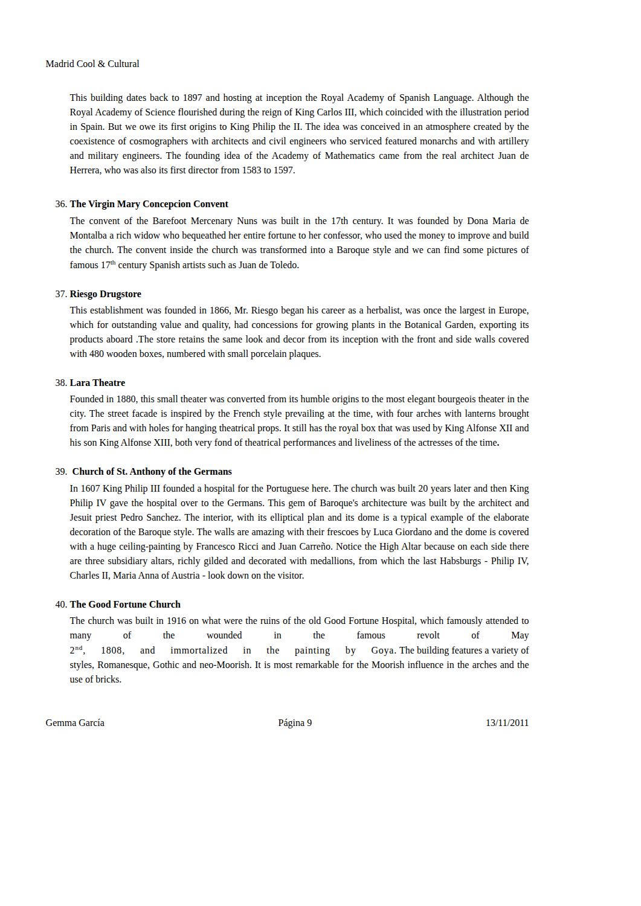Madrid Cool & Cultural
This building dates back to 1897 and hosting at inception the Royal Academy of Spanish Language. Although the Royal Academy of Science flourished during the reign of King Carlos III, which coincided with the illustration period in Spain. But we owe its first origins to King Philip the II. The idea was conceived in an atmosphere created by the coexistence of cosmographers with architects and civil engineers who serviced featured monarchs and with artillery and military engineers. The founding idea of the Academy of Mathematics came from the real architect Juan de Herrera, who was also its first director from 1583 to 1597.
The Virgin Mary Concepcion Convent
The convent of the Barefoot Mercenary Nuns was built in the 17th century. It was founded by Dona Maria de Montalba a rich widow who bequeathed her entire fortune to her confessor, who used the money to improve and build the church. The convent inside the church was transformed into a Baroque style and we can find some pictures of famous 17th century Spanish artists such as Juan de Toledo.
Riesgo Drugstore
This establishment was founded in 1866, Mr. Riesgo began his career as a herbalist, was once the largest in Europe, which for outstanding value and quality, had concessions for growing plants in the Botanical Garden, exporting its products aboard .The store retains the same look and decor from its inception with the front and side walls covered with 480 wooden boxes, numbered with small porcelain plaques.
Lara Theatre
Founded in 1880, this small theater was converted from its humble origins to the most elegant bourgeois theater in the city. The street facade is inspired by the French style prevailing at the time, with four arches with lanterns brought from Paris and with holes for hanging theatrical props. It still has the royal box that was used by King Alfonse XII and his son King Alfonse XIII, both very fond of theatrical performances and liveliness of the actresses of the time.
Church of St. Anthony of the Germans
In 1607 King Philip III founded a hospital for the Portuguese here. The church was built 20 years later and then King Philip IV gave the hospital over to the Germans. This gem of Baroque's architecture was built by the architect and Jesuit priest Pedro Sanchez. The interior, with its elliptical plan and its dome is a typical example of the elaborate decoration of the Baroque style. The walls are amazing with their frescoes by Luca Giordano and the dome is covered with a huge ceiling-painting by Francesco Ricci and Juan Carreño. Notice the High Altar because on each side there are three subsidiary altars, richly gilded and decorated with medallions, from which the last Habsburgs - Philip IV, Charles II, Maria Anna of Austria - look down on the visitor.
The Good Fortune Church
The church was built in 1916 on what were the ruins of the old Good Fortune Hospital, which famously attended to many of the wounded in the famous revolt of May 2nd, 1808, and immortalized in the painting by Goya. The building features a variety of styles, Romanesque, Gothic and neo-Moorish. It is most remarkable for the Moorish influence in the arches and the use of bricks.
Gemma García Página 9 13/11/2011